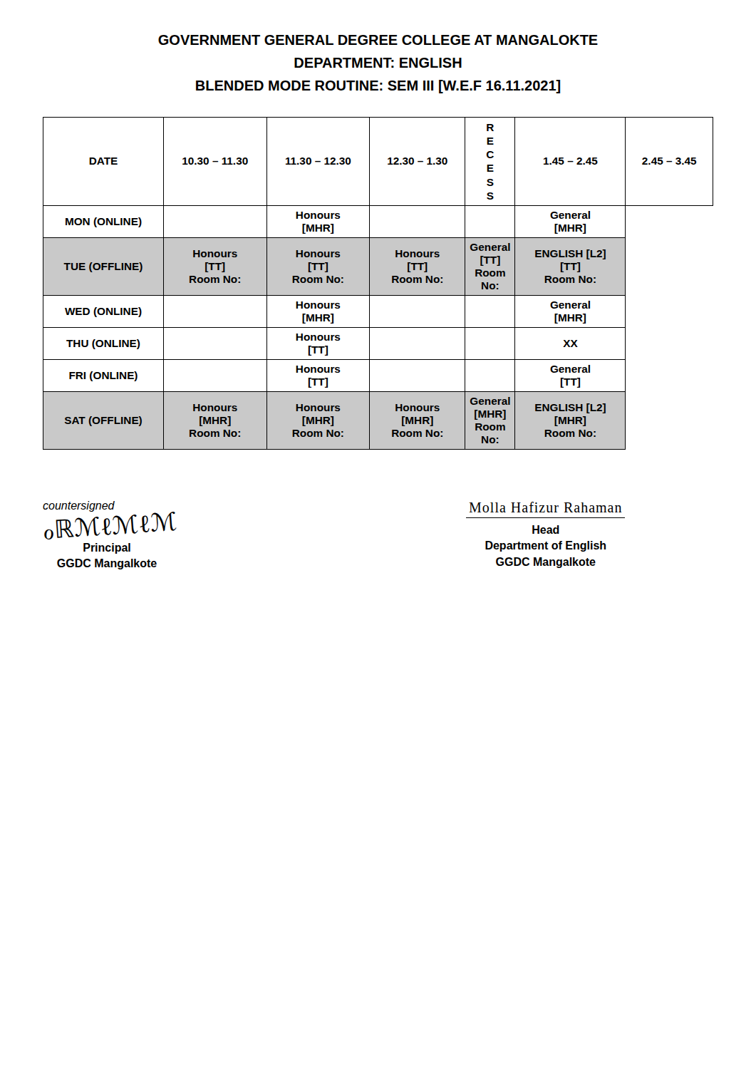GOVERNMENT GENERAL DEGREE COLLEGE AT MANGALOKTE
DEPARTMENT: ENGLISH
BLENDED MODE ROUTINE: SEM III [W.E.F 16.11.2021]
| DATE | 10.30 – 11.30 | 11.30 – 12.30 | 12.30 – 1.30 | R E C E S S | 1.45 – 2.45 | 2.45 – 3.45 |
| --- | --- | --- | --- | --- | --- | --- |
| MON (ONLINE) | | Honours [MHR] | | | General [MHR] |
| TUE (OFFLINE) | Honours [TT] Room No: | Honours [TT] Room No: | Honours [TT] Room No: | General [TT] Room No: | ENGLISH [L2] [TT] Room No: |
| WED (ONLINE) | | Honours [MHR] | | | General [MHR] |
| THU (ONLINE) | | Honours [TT] | | | XX |
| FRI (ONLINE) | | Honours [TT] | | | General [TT] |
| SAT (OFFLINE) | Honours [MHR] Room No: | Honours [MHR] Room No: | Honours [MHR] Room No: | General [MHR] Room No: | ENGLISH [L2] [MHR] Room No: |
| countersigned ℴℝℳℓℳℓℳ Principal GGDC Mangalkote | Molla Hafizur Rahaman Head Department of English GGDC Mangalkote |